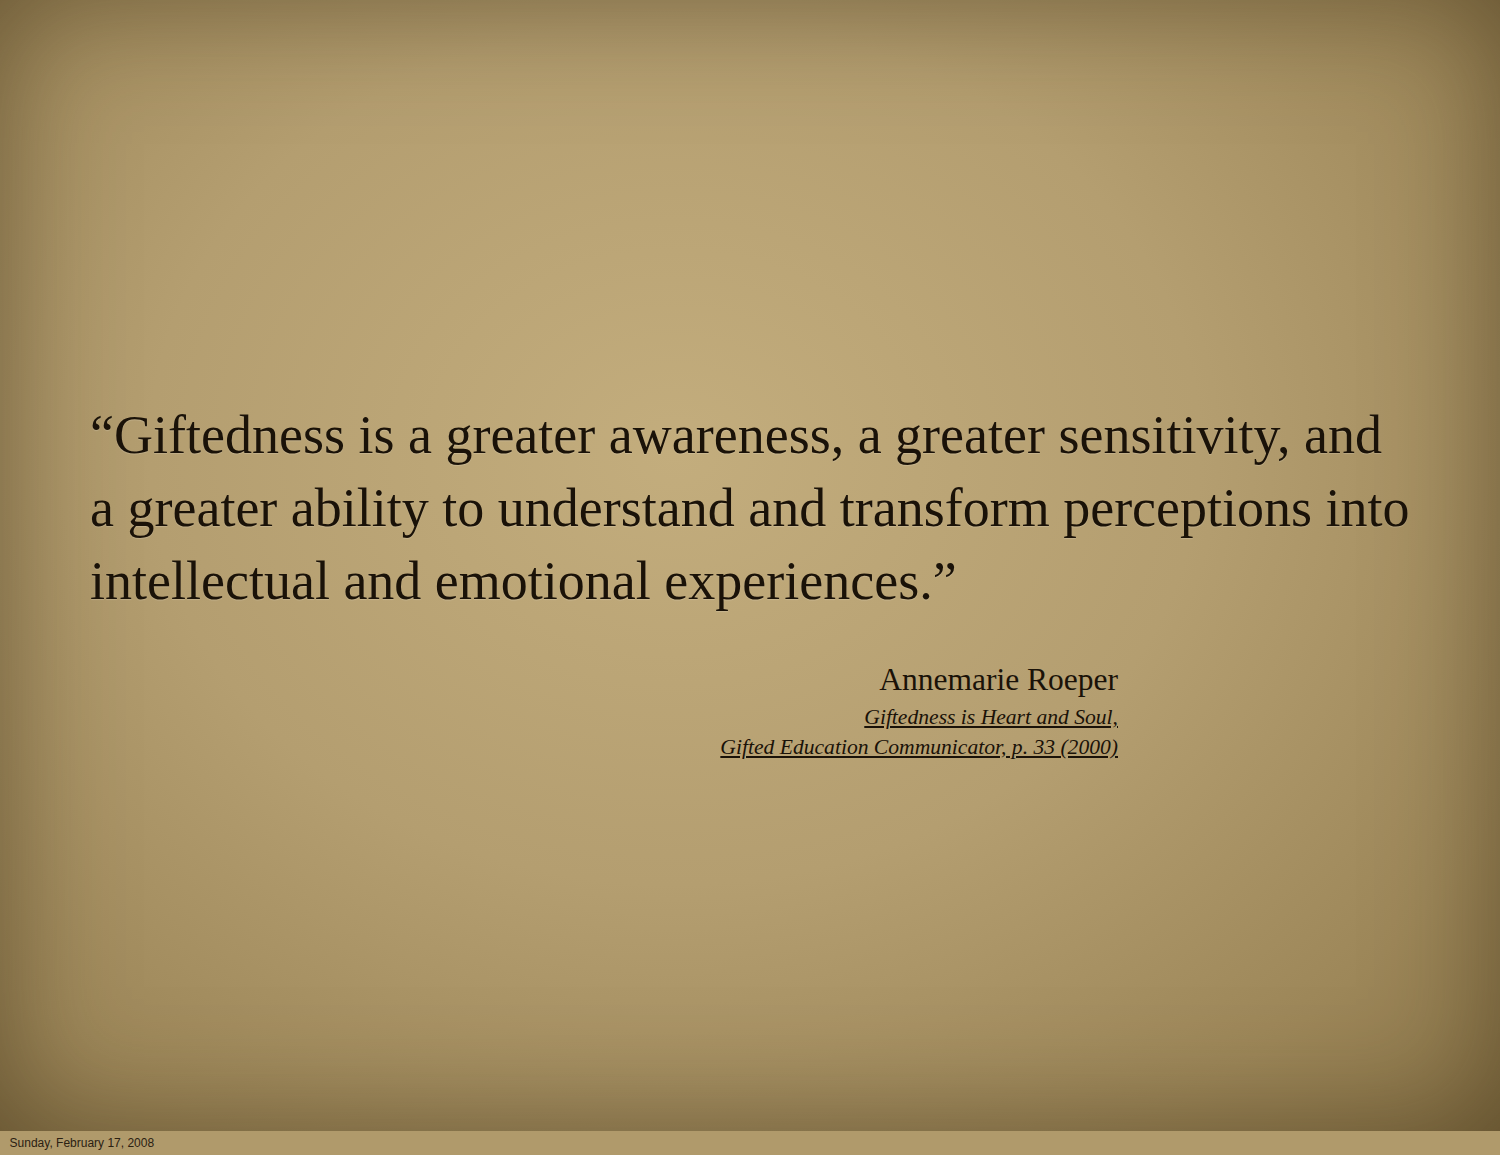“Giftedness is a greater awareness, a greater sensitivity, and a greater ability to understand and transform perceptions into intellectual and emotional experiences.”
Annemarie Roeper Giftedness is Heart and Soul, Gifted Education Communicator, p. 33 (2000)
Sunday, February 17, 2008